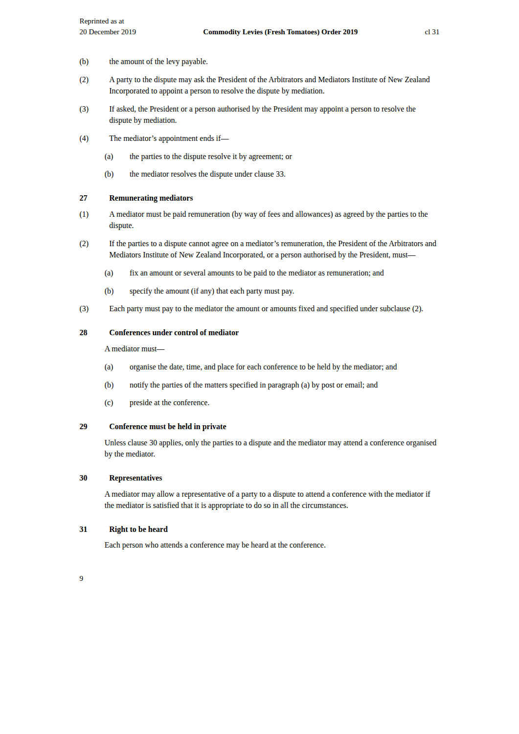Reprinted as at
20 December 2019
Commodity Levies (Fresh Tomatoes) Order 2019
cl 31
(b) the amount of the levy payable.
(2) A party to the dispute may ask the President of the Arbitrators and Mediators Institute of New Zealand Incorporated to appoint a person to resolve the dispute by mediation.
(3) If asked, the President or a person authorised by the President may appoint a person to resolve the dispute by mediation.
(4) The mediator’s appointment ends if—
(a) the parties to the dispute resolve it by agreement; or
(b) the mediator resolves the dispute under clause 33.
27 Remunerating mediators
(1) A mediator must be paid remuneration (by way of fees and allowances) as agreed by the parties to the dispute.
(2) If the parties to a dispute cannot agree on a mediator’s remuneration, the President of the Arbitrators and Mediators Institute of New Zealand Incorporated, or a person authorised by the President, must—
(a) fix an amount or several amounts to be paid to the mediator as remuneration; and
(b) specify the amount (if any) that each party must pay.
(3) Each party must pay to the mediator the amount or amounts fixed and specified under subclause (2).
28 Conferences under control of mediator
A mediator must—
(a) organise the date, time, and place for each conference to be held by the mediator; and
(b) notify the parties of the matters specified in paragraph (a) by post or email; and
(c) preside at the conference.
29 Conference must be held in private
Unless clause 30 applies, only the parties to a dispute and the mediator may attend a conference organised by the mediator.
30 Representatives
A mediator may allow a representative of a party to a dispute to attend a conference with the mediator if the mediator is satisfied that it is appropriate to do so in all the circumstances.
31 Right to be heard
Each person who attends a conference may be heard at the conference.
9